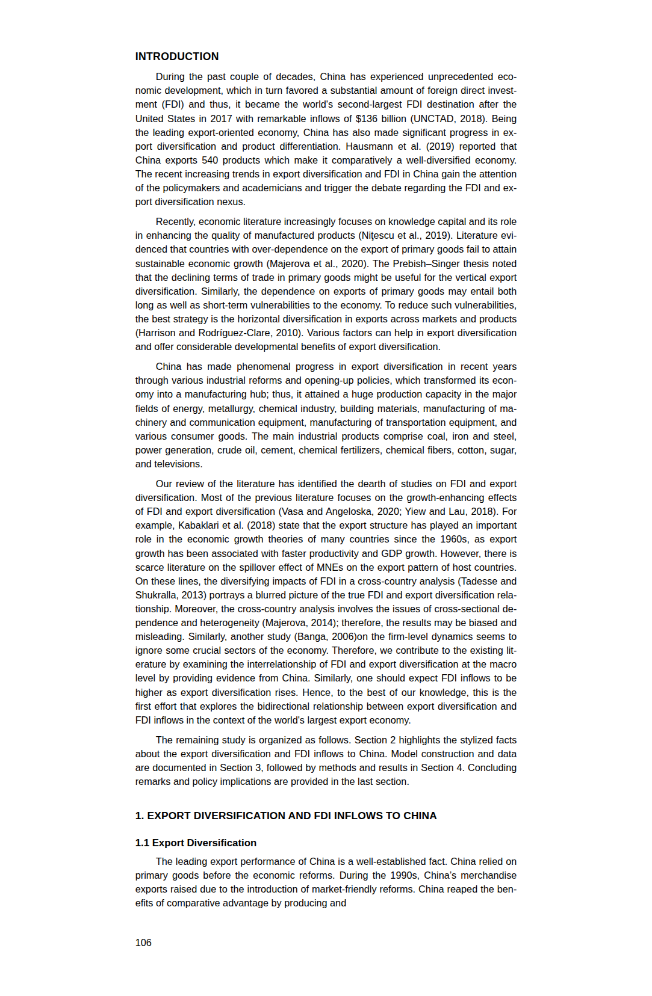Introduction
During the past couple of decades, China has experienced unprecedented economic development, which in turn favored a substantial amount of foreign direct investment (FDI) and thus, it became the world's second-largest FDI destination after the United States in 2017 with remarkable inflows of $136 billion (UNCTAD, 2018). Being the leading export-oriented economy, China has also made significant progress in export diversification and product differentiation. Hausmann et al. (2019) reported that China exports 540 products which make it comparatively a well-diversified economy. The recent increasing trends in export diversification and FDI in China gain the attention of the policymakers and academicians and trigger the debate regarding the FDI and export diversification nexus.
Recently, economic literature increasingly focuses on knowledge capital and its role in enhancing the quality of manufactured products (Niţescu et al., 2019). Literature evidenced that countries with over-dependence on the export of primary goods fail to attain sustainable economic growth (Majerova et al., 2020). The Prebish–Singer thesis noted that the declining terms of trade in primary goods might be useful for the vertical export diversification. Similarly, the dependence on exports of primary goods may entail both long as well as short-term vulnerabilities to the economy. To reduce such vulnerabilities, the best strategy is the horizontal diversification in exports across markets and products (Harrison and Rodríguez-Clare, 2010). Various factors can help in export diversification and offer considerable developmental benefits of export diversification.
China has made phenomenal progress in export diversification in recent years through various industrial reforms and opening-up policies, which transformed its economy into a manufacturing hub; thus, it attained a huge production capacity in the major fields of energy, metallurgy, chemical industry, building materials, manufacturing of machinery and communication equipment, manufacturing of transportation equipment, and various consumer goods. The main industrial products comprise coal, iron and steel, power generation, crude oil, cement, chemical fertilizers, chemical fibers, cotton, sugar, and televisions.
Our review of the literature has identified the dearth of studies on FDI and export diversification. Most of the previous literature focuses on the growth-enhancing effects of FDI and export diversification (Vasa and Angeloska, 2020; Yiew and Lau, 2018). For example, Kabaklari et al. (2018) state that the export structure has played an important role in the economic growth theories of many countries since the 1960s, as export growth has been associated with faster productivity and GDP growth. However, there is scarce literature on the spillover effect of MNEs on the export pattern of host countries. On these lines, the diversifying impacts of FDI in a cross-country analysis (Tadesse and Shukralla, 2013) portrays a blurred picture of the true FDI and export diversification relationship. Moreover, the cross-country analysis involves the issues of cross-sectional dependence and heterogeneity (Majerova, 2014); therefore, the results may be biased and misleading. Similarly, another study (Banga, 2006)on the firm-level dynamics seems to ignore some crucial sectors of the economy. Therefore, we contribute to the existing literature by examining the interrelationship of FDI and export diversification at the macro level by providing evidence from China. Similarly, one should expect FDI inflows to be higher as export diversification rises. Hence, to the best of our knowledge, this is the first effort that explores the bidirectional relationship between export diversification and FDI inflows in the context of the world's largest export economy.
The remaining study is organized as follows. Section 2 highlights the stylized facts about the export diversification and FDI inflows to China. Model construction and data are documented in Section 3, followed by methods and results in Section 4. Concluding remarks and policy implications are provided in the last section.
1. Export Diversification and FDI Inflows to China
1.1 Export Diversification
The leading export performance of China is a well-established fact. China relied on primary goods before the economic reforms. During the 1990s, China’s merchandise exports raised due to the introduction of market-friendly reforms. China reaped the benefits of comparative advantage by producing and
106